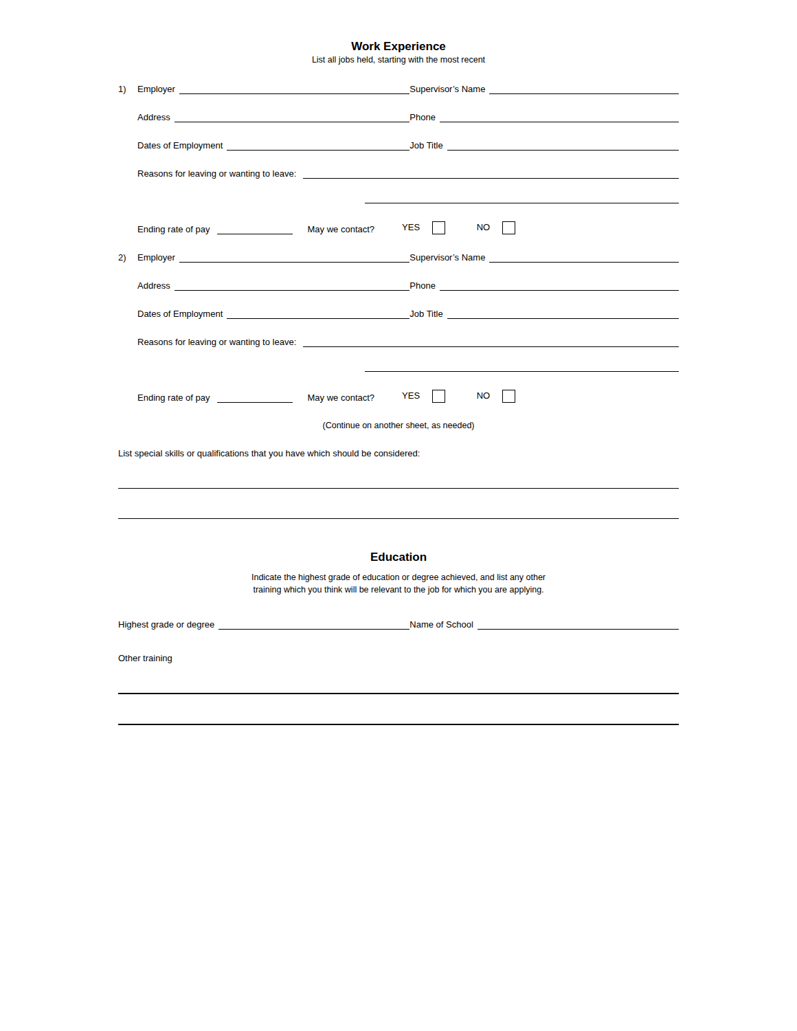Work Experience
List all jobs held, starting with the most recent
1) Employer
Supervisor’s Name
Address
Phone
Dates of Employment
Job Title
Reasons for leaving or wanting to leave:
Ending rate of pay May we contact? YES NO
2) Employer
Supervisor’s Name
Address
Phone
Dates of Employment
Job Title
Reasons for leaving or wanting to leave:
Ending rate of pay May we contact? YES NO
(Continue on another sheet, as needed)
List special skills or qualifications that you have which should be considered:
Education
Indicate the highest grade of education or degree achieved, and list any other
training which you think will be relevant to the job for which you are applying.
Highest grade or degree
Name of School
Other training